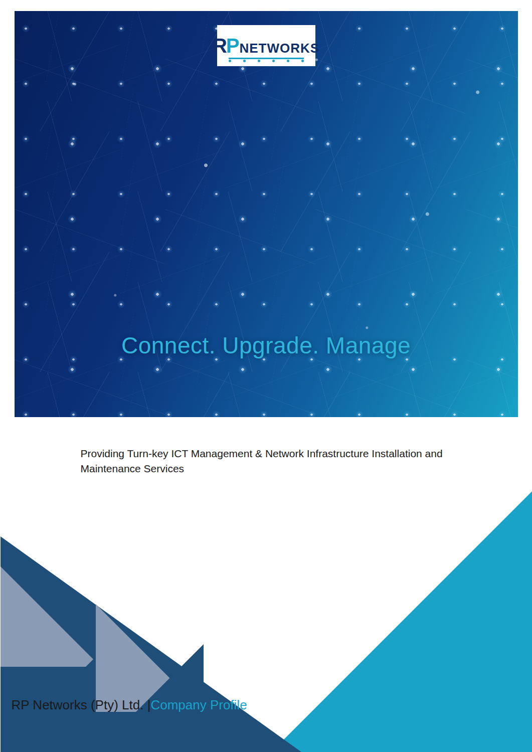RP NETWORKS
Connect. Upgrade. Manage
Providing Turn-key ICT Management & Network Infrastructure Installation and Maintenance Services
RP Networks (Pty) Ltd. |Company Profile